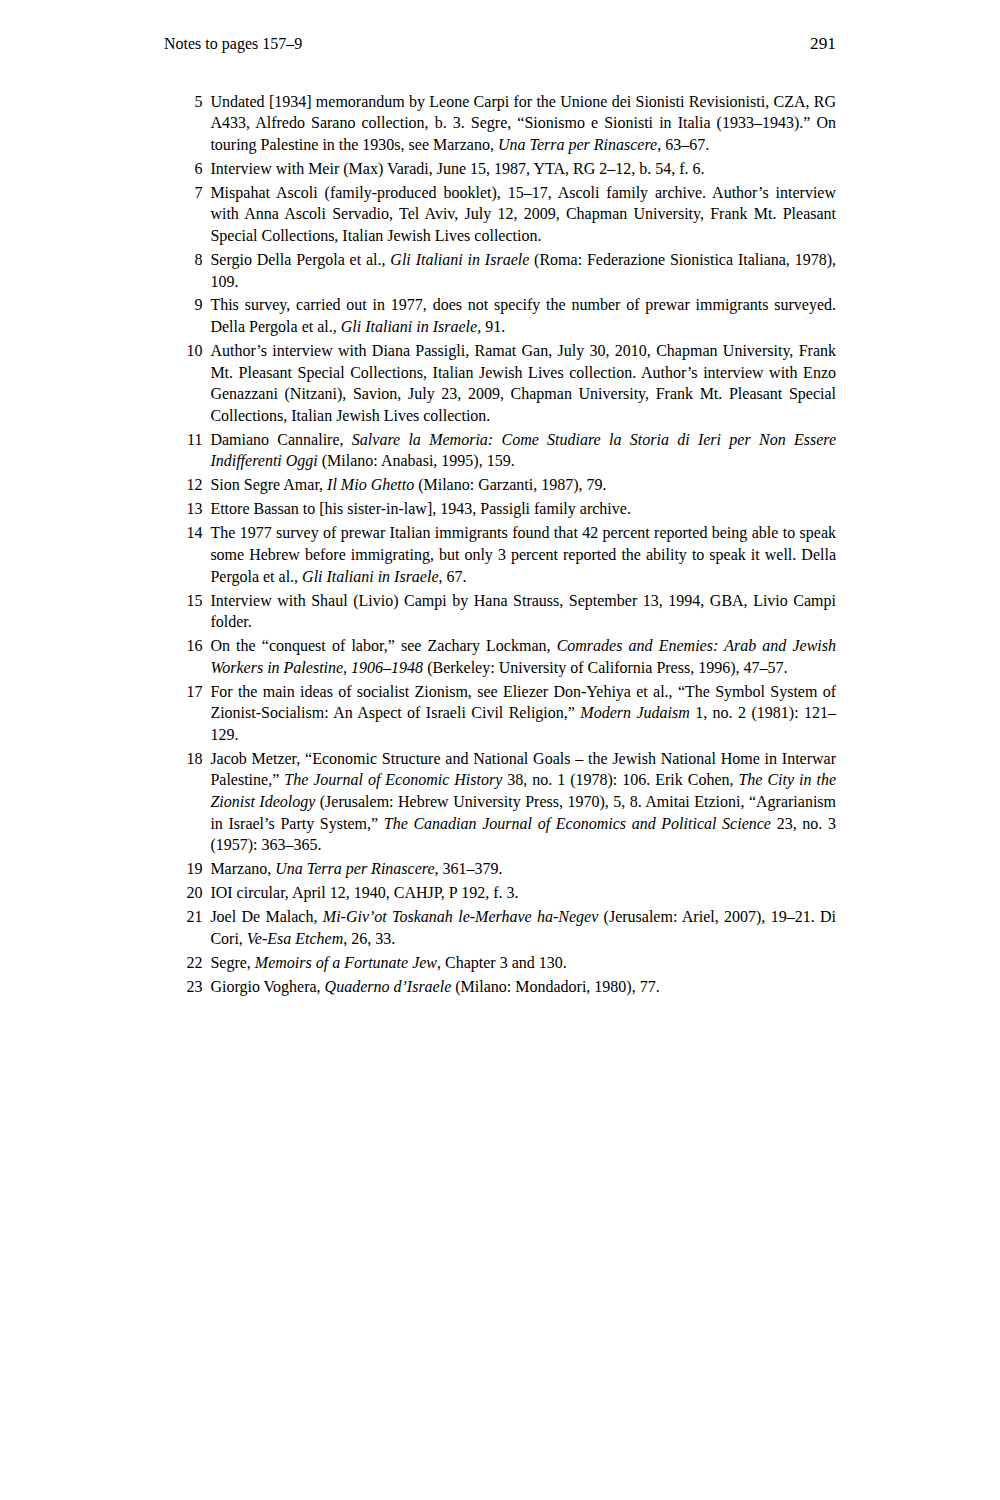Notes to pages 157–9 291
5 Undated [1934] memorandum by Leone Carpi for the Unione dei Sionisti Revisionisti, CZA, RG A433, Alfredo Sarano collection, b. 3. Segre, “Sionismo e Sionisti in Italia (1933–1943).” On touring Palestine in the 1930s, see Marzano, Una Terra per Rinascere, 63–67.
6 Interview with Meir (Max) Varadi, June 15, 1987, YTA, RG 2–12, b. 54, f. 6.
7 Mispahat Ascoli (family-produced booklet), 15–17, Ascoli family archive. Author’s interview with Anna Ascoli Servadio, Tel Aviv, July 12, 2009, Chapman University, Frank Mt. Pleasant Special Collections, Italian Jewish Lives collection.
8 Sergio Della Pergola et al., Gli Italiani in Israele (Roma: Federazione Sionistica Italiana, 1978), 109.
9 This survey, carried out in 1977, does not specify the number of prewar immigrants surveyed. Della Pergola et al., Gli Italiani in Israele, 91.
10 Author’s interview with Diana Passigli, Ramat Gan, July 30, 2010, Chapman University, Frank Mt. Pleasant Special Collections, Italian Jewish Lives collection. Author’s interview with Enzo Genazzani (Nitzani), Savion, July 23, 2009, Chapman University, Frank Mt. Pleasant Special Collections, Italian Jewish Lives collection.
11 Damiano Cannalire, Salvare la Memoria: Come Studiare la Storia di Ieri per Non Essere Indifferenti Oggi (Milano: Anabasi, 1995), 159.
12 Sion Segre Amar, Il Mio Ghetto (Milano: Garzanti, 1987), 79.
13 Ettore Bassan to [his sister-in-law], 1943, Passigli family archive.
14 The 1977 survey of prewar Italian immigrants found that 42 percent reported being able to speak some Hebrew before immigrating, but only 3 percent reported the ability to speak it well. Della Pergola et al., Gli Italiani in Israele, 67.
15 Interview with Shaul (Livio) Campi by Hana Strauss, September 13, 1994, GBA, Livio Campi folder.
16 On the “conquest of labor,” see Zachary Lockman, Comrades and Enemies: Arab and Jewish Workers in Palestine, 1906–1948 (Berkeley: University of California Press, 1996), 47–57.
17 For the main ideas of socialist Zionism, see Eliezer Don-Yehiya et al., “The Symbol System of Zionist-Socialism: An Aspect of Israeli Civil Religion,” Modern Judaism 1, no. 2 (1981): 121–129.
18 Jacob Metzer, “Economic Structure and National Goals – the Jewish National Home in Interwar Palestine,” The Journal of Economic History 38, no. 1 (1978): 106. Erik Cohen, The City in the Zionist Ideology (Jerusalem: Hebrew University Press, 1970), 5, 8. Amitai Etzioni, “Agrarianism in Israel’s Party System,” The Canadian Journal of Economics and Political Science 23, no. 3 (1957): 363–365.
19 Marzano, Una Terra per Rinascere, 361–379.
20 IOI circular, April 12, 1940, CAHJP, P 192, f. 3.
21 Joel De Malach, Mi-Giv’ot Toskanah le-Merhave ha-Negev (Jerusalem: Ariel, 2007), 19–21. Di Cori, Ve-Esa Etchem, 26, 33.
22 Segre, Memoirs of a Fortunate Jew, Chapter 3 and 130.
23 Giorgio Voghera, Quaderno d’Israele (Milano: Mondadori, 1980), 77.